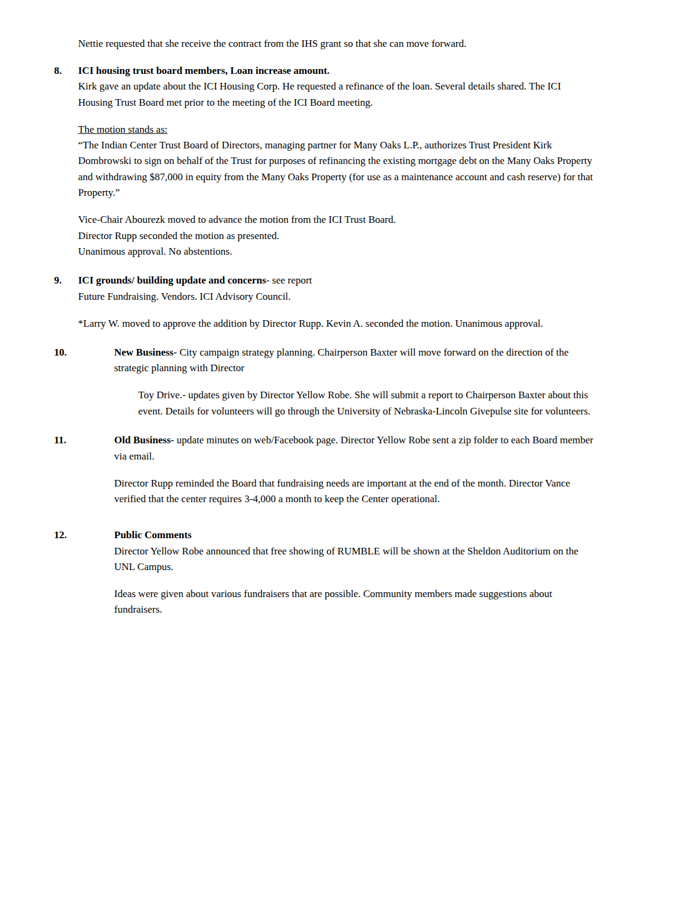Nettie requested that she receive the contract from the IHS grant so that she can move forward.
8. ICI housing trust board members, Loan increase amount.
Kirk gave an update about the ICI Housing Corp. He requested a refinance of the loan. Several details shared. The ICI Housing Trust Board met prior to the meeting of the ICI Board meeting.
The motion stands as:
“The Indian Center Trust Board of Directors, managing partner for Many Oaks L.P., authorizes Trust President Kirk Dombrowski to sign on behalf of the Trust for purposes of refinancing the existing mortgage debt on the Many Oaks Property and withdrawing $87,000 in equity from the Many Oaks Property (for use as a maintenance account and cash reserve) for that Property.”
Vice-Chair Abourezk moved to advance the motion from the ICI Trust Board.
Director Rupp seconded the motion as presented.
Unanimous approval. No abstentions.
9. ICI grounds/ building update and concerns- see report
Future Fundraising. Vendors. ICI Advisory Council.
*Larry W. moved to approve the addition by Director Rupp. Kevin A. seconded the motion. Unanimous approval.
10. New Business- City campaign strategy planning. Chairperson Baxter will move forward on the direction of the strategic planning with Director
Toy Drive.- updates given by Director Yellow Robe. She will submit a report to Chairperson Baxter about this event. Details for volunteers will go through the University of Nebraska-Lincoln Givepulse site for volunteers.
11. Old Business- update minutes on web/Facebook page. Director Yellow Robe sent a zip folder to each Board member via email.
Director Rupp reminded the Board that fundraising needs are important at the end of the month. Director Vance verified that the center requires 3-4,000 a month to keep the Center operational.
12. Public Comments
Director Yellow Robe announced that free showing of RUMBLE will be shown at the Sheldon Auditorium on the UNL Campus.
Ideas were given about various fundraisers that are possible. Community members made suggestions about fundraisers.